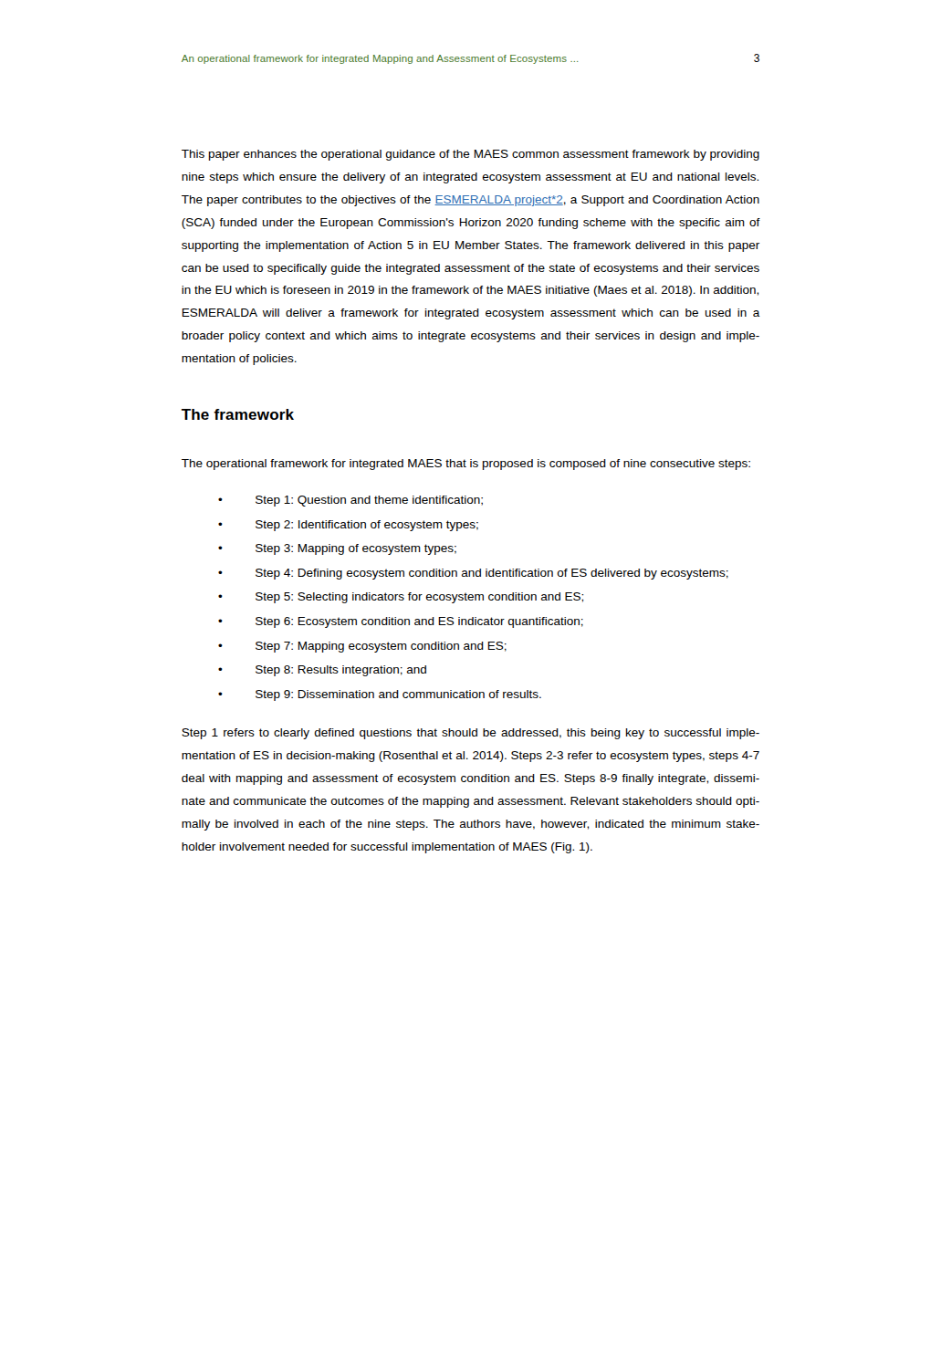An operational framework for integrated Mapping and Assessment of Ecosystems ... 3
This paper enhances the operational guidance of the MAES common assessment framework by providing nine steps which ensure the delivery of an integrated ecosystem assessment at EU and national levels. The paper contributes to the objectives of the ESMERALDA project*2, a Support and Coordination Action (SCA) funded under the European Commission's Horizon 2020 funding scheme with the specific aim of supporting the implementation of Action 5 in EU Member States. The framework delivered in this paper can be used to specifically guide the integrated assessment of the state of ecosystems and their services in the EU which is foreseen in 2019 in the framework of the MAES initiative (Maes et al. 2018). In addition, ESMERALDA will deliver a framework for integrated ecosystem assessment which can be used in a broader policy context and which aims to integrate ecosystems and their services in design and implementation of policies.
The framework
The operational framework for integrated MAES that is proposed is composed of nine consecutive steps:
Step 1: Question and theme identification;
Step 2: Identification of ecosystem types;
Step 3: Mapping of ecosystem types;
Step 4: Defining ecosystem condition and identification of ES delivered by ecosystems;
Step 5: Selecting indicators for ecosystem condition and ES;
Step 6: Ecosystem condition and ES indicator quantification;
Step 7: Mapping ecosystem condition and ES;
Step 8: Results integration; and
Step 9: Dissemination and communication of results.
Step 1 refers to clearly defined questions that should be addressed, this being key to successful implementation of ES in decision-making (Rosenthal et al. 2014). Steps 2-3 refer to ecosystem types, steps 4-7 deal with mapping and assessment of ecosystem condition and ES. Steps 8-9 finally integrate, disseminate and communicate the outcomes of the mapping and assessment. Relevant stakeholders should optimally be involved in each of the nine steps. The authors have, however, indicated the minimum stakeholder involvement needed for successful implementation of MAES (Fig. 1).